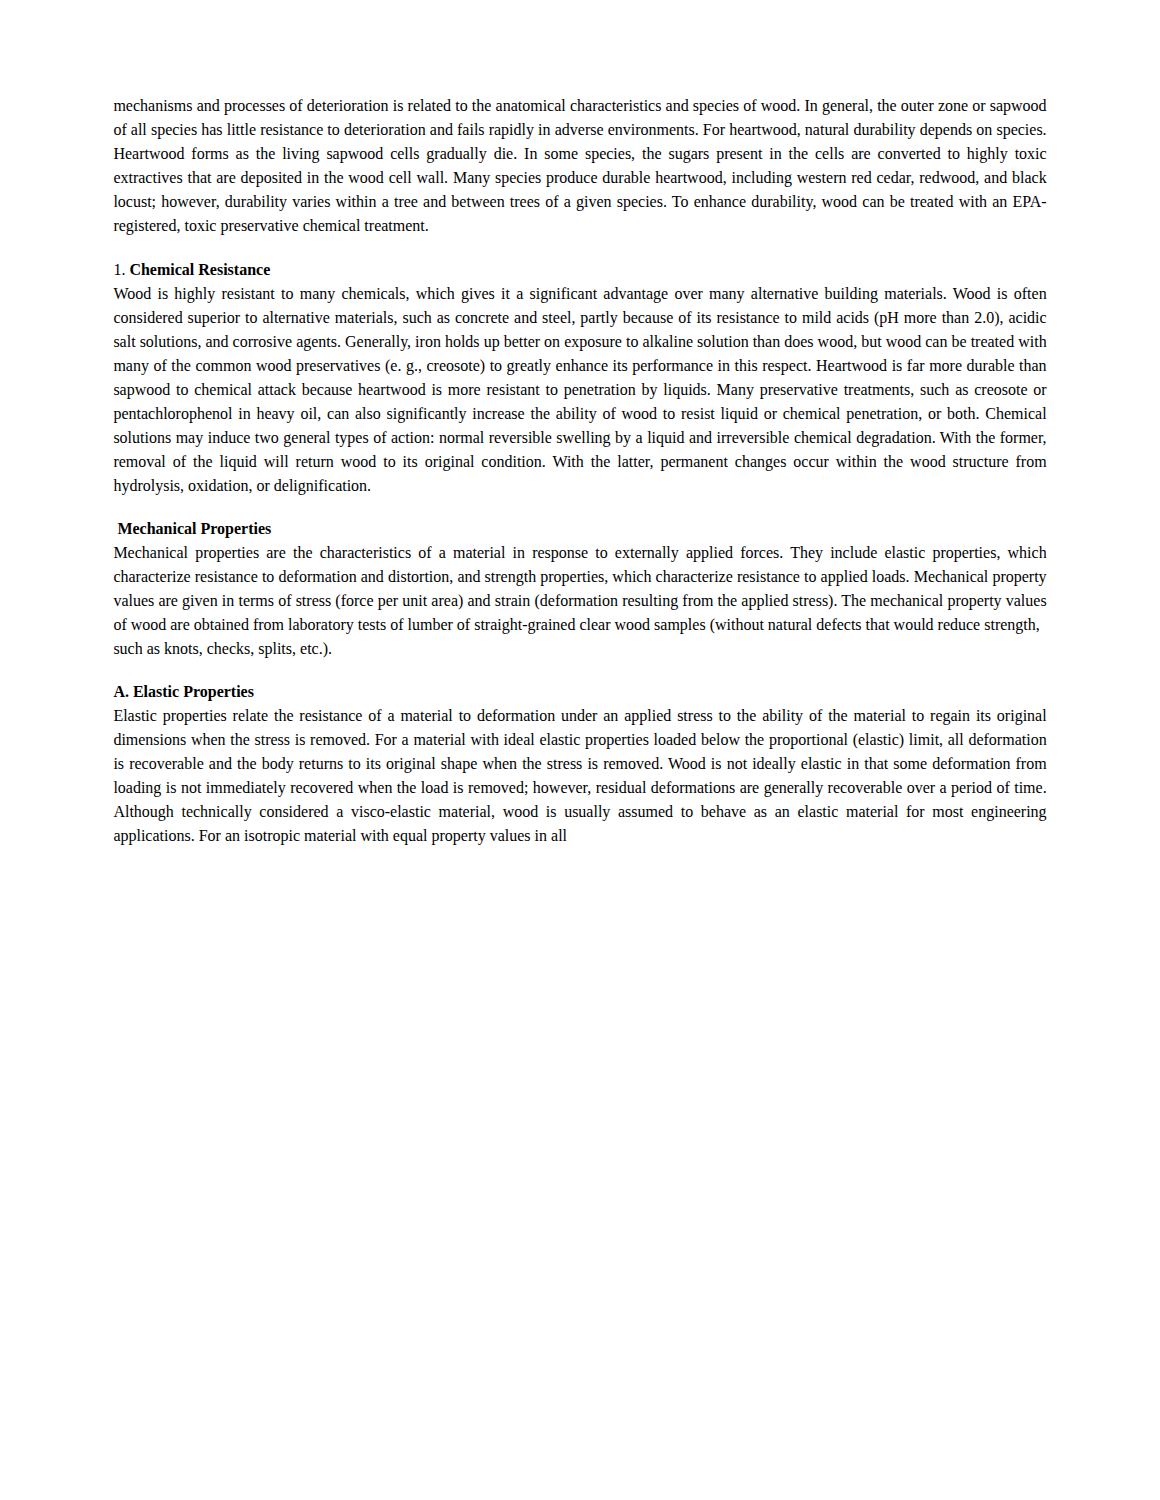mechanisms and processes of deterioration is related to the anatomical characteristics and species of wood. In general, the outer zone or sapwood of all species has little resistance to deterioration and fails rapidly in adverse environments. For heartwood, natural durability depends on species. Heartwood forms as the living sapwood cells gradually die. In some species, the sugars present in the cells are converted to highly toxic extractives that are deposited in the wood cell wall. Many species produce durable heartwood, including western red cedar, redwood, and black locust; however, durability varies within a tree and between trees of a given species. To enhance durability, wood can be treated with an EPA-registered, toxic preservative chemical treatment.
1. Chemical Resistance
Wood is highly resistant to many chemicals, which gives it a significant advantage over many alternative building materials. Wood is often considered superior to alternative materials, such as concrete and steel, partly because of its resistance to mild acids (pH more than 2.0), acidic salt solutions, and corrosive agents. Generally, iron holds up better on exposure to alkaline solution than does wood, but wood can be treated with many of the common wood preservatives (e. g., creosote) to greatly enhance its performance in this respect. Heartwood is far more durable than sapwood to chemical attack because heartwood is more resistant to penetration by liquids. Many preservative treatments, such as creosote or pentachlorophenol in heavy oil, can also significantly increase the ability of wood to resist liquid or chemical penetration, or both. Chemical solutions may induce two general types of action: normal reversible swelling by a liquid and irreversible chemical degradation. With the former, removal of the liquid will return wood to its original condition. With the latter, permanent changes occur within the wood structure from hydrolysis, oxidation, or delignification.
Mechanical Properties
Mechanical properties are the characteristics of a material in response to externally applied forces. They include elastic properties, which characterize resistance to deformation and distortion, and strength properties, which characterize resistance to applied loads. Mechanical property values are given in terms of stress (force per unit area) and strain (deformation resulting from the applied stress). The mechanical property values of wood are obtained from laboratory tests of lumber of straight-grained clear wood samples (without natural defects that would reduce strength,
such as knots, checks, splits, etc.).
A. Elastic Properties
Elastic properties relate the resistance of a material to deformation under an applied stress to the ability of the material to regain its original dimensions when the stress is removed. For a material with ideal elastic properties loaded below the proportional (elastic) limit, all deformation is recoverable and the body returns to its original shape when the stress is removed. Wood is not ideally elastic in that some deformation from loading is not immediately recovered when the load is removed; however, residual deformations are generally recoverable over a period of time. Although technically considered a visco-elastic material, wood is usually assumed to behave as an elastic material for most engineering applications. For an isotropic material with equal property values in all